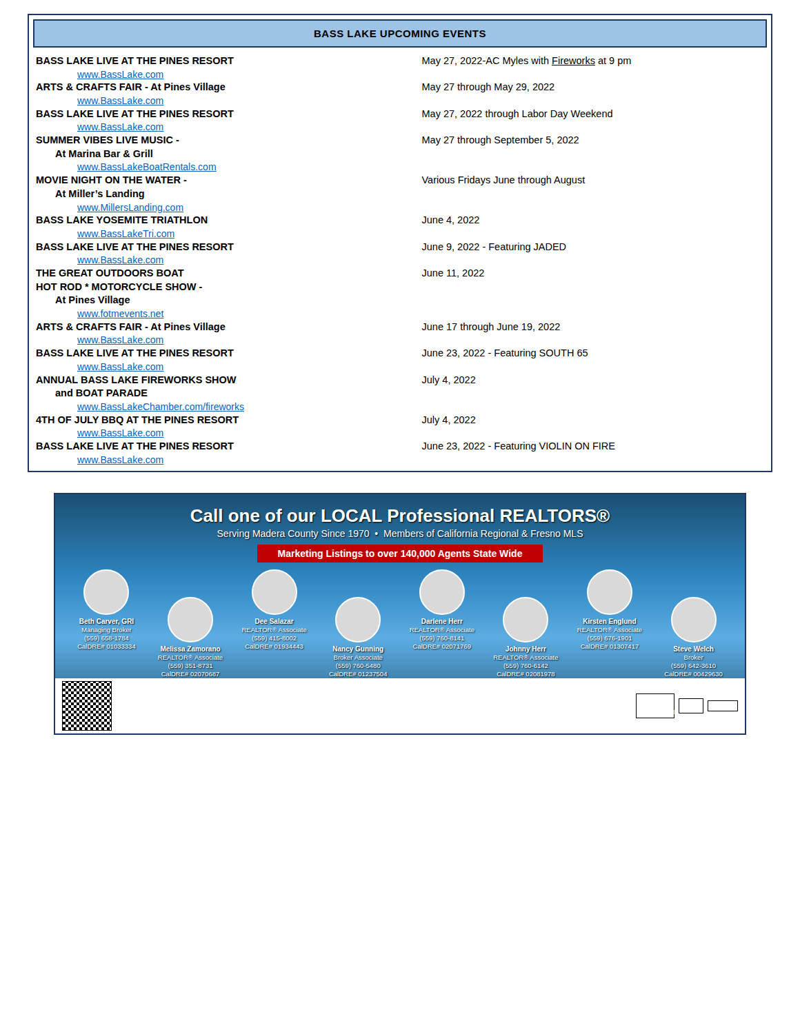BASS LAKE UPCOMING EVENTS
| BASS LAKE LIVE AT THE PINES RESORT www.BassLake.com | May 27, 2022-AC Myles with Fireworks at 9 pm |
| ARTS & CRAFTS FAIR - At Pines Village www.BassLake.com | May 27 through May 29, 2022 |
| BASS LAKE LIVE AT THE PINES RESORT www.BassLake.com | May 27, 2022 through Labor Day Weekend |
| SUMMER VIBES LIVE MUSIC - At Marina Bar & Grill www.BassLakeBoatRentals.com | May 27 through September 5, 2022 |
| MOVIE NIGHT ON THE WATER - At Miller’s Landing www.MillersLanding.com | Various Fridays June through August |
| BASS LAKE YOSEMITE TRIATHLON www.BassLakeTri.com | June 4, 2022 |
| BASS LAKE LIVE AT THE PINES RESORT www.BassLake.com | June 9, 2022 - Featuring JADED |
| THE GREAT OUTDOORS BOAT HOT ROD * MOTORCYCLE SHOW - At Pines Village www.fotmevents.net | June 11, 2022 |
| ARTS & CRAFTS FAIR - At Pines Village www.BassLake.com | June 17 through June 19, 2022 |
| BASS LAKE LIVE AT THE PINES RESORT www.BassLake.com | June 23, 2022 - Featuring SOUTH 65 |
| ANNUAL BASS LAKE FIREWORKS SHOW and BOAT PARADE www.BassLakeChamber.com/fireworks | July 4, 2022 |
| 4TH OF JULY BBQ AT THE PINES RESORT www.BassLake.com | July 4, 2022 |
| BASS LAKE LIVE AT THE PINES RESORT www.BassLake.com | June 23, 2022 - Featuring VIOLIN ON FIRE |
Call one of our LOCAL Professional REALTORS®
Serving Madera County Since 1970 • Members of California Regional & Fresno MLS
Marketing Listings to over 140,000 Agents State Wide
Beth Carver, GRI
Managing Broker
(559) 658-1784
CalDRE# 01033334
Melissa Zamorano
REALTOR® Associate
(559) 351-8731
CalDRE# 02070687
Dee Salazar
REALTOR® Associate
(559) 415-8002
CalDRE# 01934443
Nancy Gunning
Broker Associate
(559) 760-5480
CalDRE# 01237504
Darlene Herr
REALTOR® Associate
(559) 760-8141
CalDRE# 02071769
Johnny Herr
REALTOR® Associate
(559) 760-6142
CalDRE# 02081978
Kirsten Englund
REALTOR® Associate
(559) 676-1901
CalDRE# 01307417
Steve Welch
Broker
(559) 642-3610
CalDRE# 00429630
© Bass Lake Realty Inc. (559) 642-3610 54335 North Shore Rd 432/#349 • Bass Lake, California 93604 www.BassLakeRealty.com CalDRE# 01477156
EQUAL HOUSING OPPORTUNITY
R
MLS